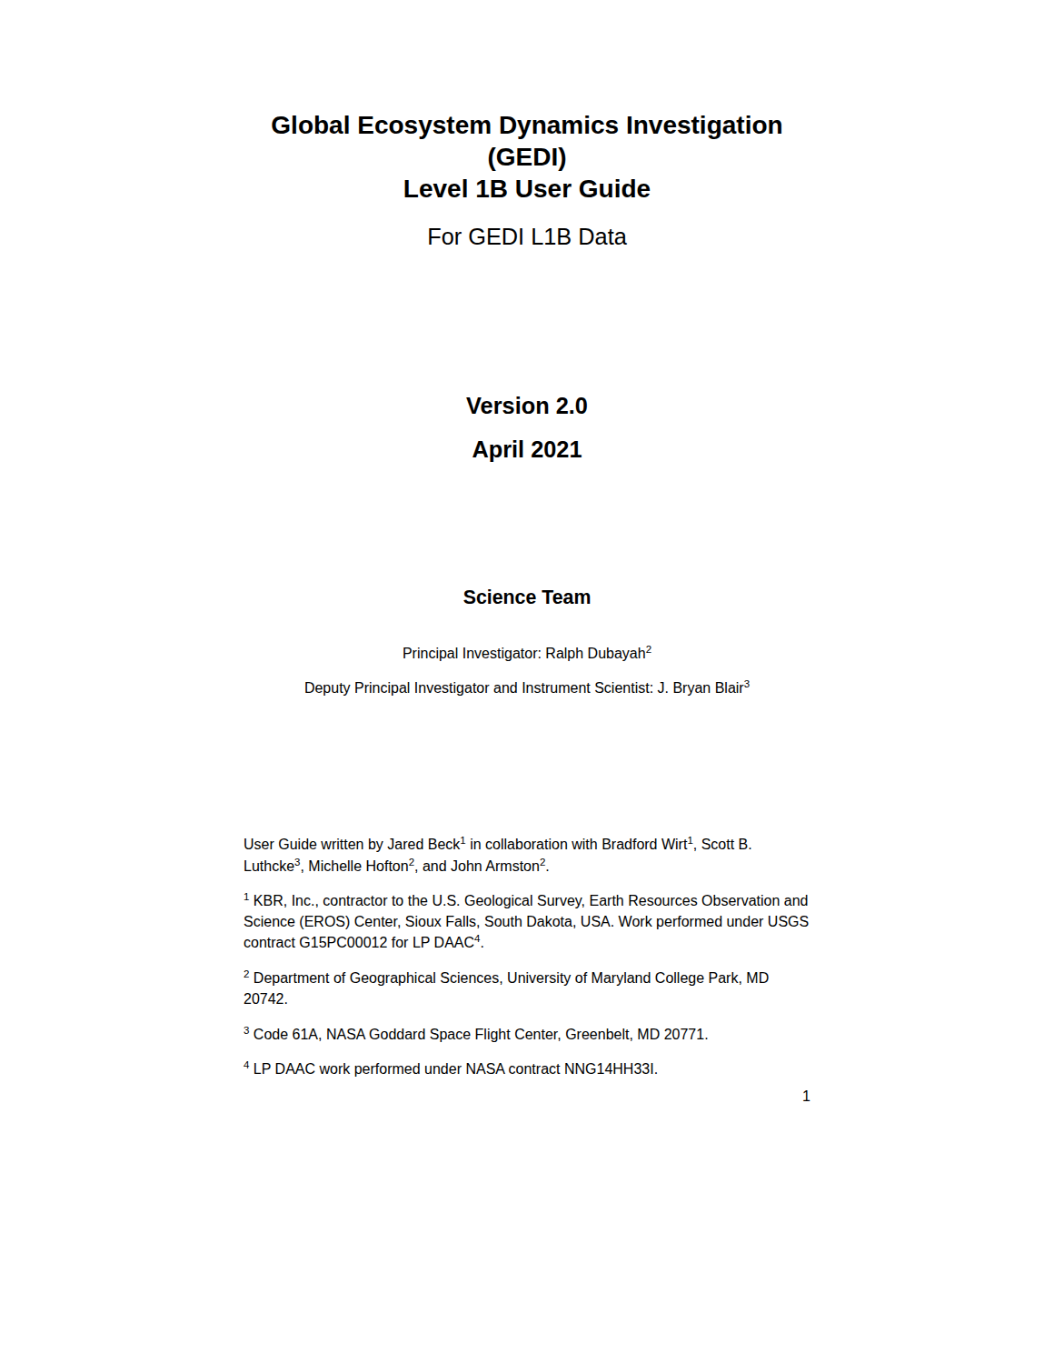Global Ecosystem Dynamics Investigation (GEDI)
Level 1B User Guide
For GEDI L1B Data
Version 2.0
April 2021
Science Team
Principal Investigator: Ralph Dubayah2
Deputy Principal Investigator and Instrument Scientist: J. Bryan Blair3
User Guide written by Jared Beck1 in collaboration with Bradford Wirt1, Scott B. Luthcke3, Michelle Hofton2, and John Armston2.
1 KBR, Inc., contractor to the U.S. Geological Survey, Earth Resources Observation and Science (EROS) Center, Sioux Falls, South Dakota, USA. Work performed under USGS contract G15PC00012 for LP DAAC4.
2 Department of Geographical Sciences, University of Maryland College Park, MD 20742.
3 Code 61A, NASA Goddard Space Flight Center, Greenbelt, MD 20771.
4 LP DAAC work performed under NASA contract NNG14HH33I.
1